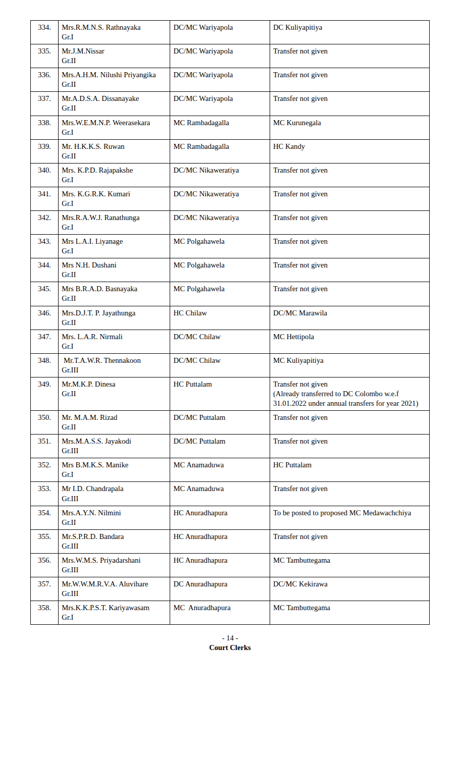| 334. | Mrs.R.M.N.S. Rathnayaka Gr.I | DC/MC Wariyapola | DC Kuliyapitiya |
| 335. | Mr.J.M.Nissar Gr.II | DC/MC Wariyapola | Transfer not given |
| 336. | Mrs.A.H.M. Nilushi Priyangika Gr.II | DC/MC Wariyapola | Transfer not given |
| 337. | Mr.A.D.S.A. Dissanayake Gr.II | DC/MC Wariyapola | Transfer not given |
| 338. | Mrs.W.E.M.N.P. Weerasekara Gr.I | MC Rambadagalla | MC Kurunegala |
| 339. | Mr. H.K.K.S. Ruwan Gr.II | MC Rambadagalla | HC Kandy |
| 340. | Mrs. K.P.D. Rajapakshe Gr.I | DC/MC Nikaweratiya | Transfer not given |
| 341. | Mrs. K.G.R.K. Kumari Gr.I | DC/MC Nikaweratiya | Transfer not given |
| 342. | Mrs.R.A.W.J. Ranathunga Gr.I | DC/MC Nikaweratiya | Transfer not given |
| 343. | Mrs L.A.I. Liyanage Gr.I | MC Polgahawela | Transfer not given |
| 344. | Mrs N.H. Dushani Gr.II | MC Polgahawela | Transfer not given |
| 345. | Mrs B.R.A.D. Basnayaka Gr.II | MC Polgahawela | Transfer not given |
| 346. | Mrs.D.J.T. P. Jayathunga Gr.II | HC Chilaw | DC/MC Marawila |
| 347. | Mrs. L.A.R. Nirmali Gr.I | DC/MC Chilaw | MC Hettipola |
| 348. | Mr.T.A.W.R. Thennakoon Gr.III | DC/MC Chilaw | MC Kuliyapitiya |
| 349. | Mr.M.K.P. Dinesa Gr.II | HC Puttalam | Transfer not given (Already transferred to DC Colombo w.e.f 31.01.2022 under annual transfers for year 2021) |
| 350. | Mr. M.A.M. Rizad Gr.II | DC/MC Puttalam | Transfer not given |
| 351. | Mrs.M.A.S.S. Jayakodi Gr.III | DC/MC Puttalam | Transfer not given |
| 352. | Mrs B.M.K.S. Manike Gr.I | MC Anamaduwa | HC Puttalam |
| 353. | Mr I.D. Chandrapala Gr.III | MC Anamaduwa | Transfer not given |
| 354. | Mrs.A.Y.N. Nilmini Gr.II | HC Anuradhapura | To be posted to proposed MC Medawachchiya |
| 355. | Mr.S.P.R.D. Bandara Gr.III | HC Anuradhapura | Transfer not given |
| 356. | Mrs.W.M.S. Priyadarshani Gr.III | HC Anuradhapura | MC Tambuttegama |
| 357. | Mr.W.W.M.R.V.A. Aluvihare Gr.III | DC Anuradhapura | DC/MC Kekirawa |
| 358. | Mrs.K.K.P.S.T. Kariyawasam Gr.I | MC Anuradhapura | MC Tambuttegama |
- 14 -
Court Clerks